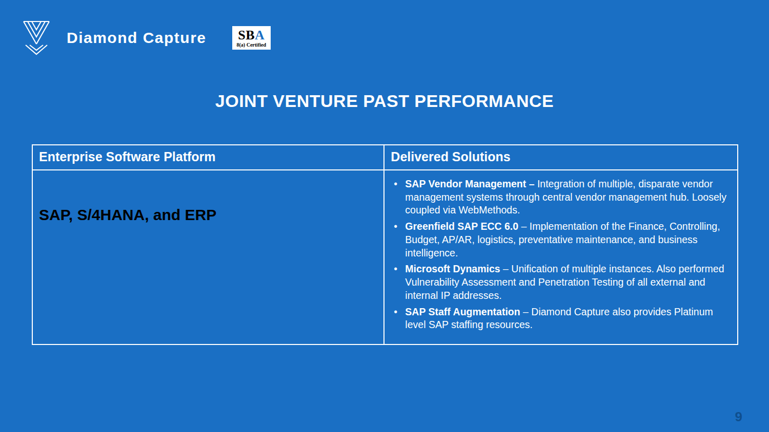Diamond Capture
SBA 8(a) Certified
JOINT VENTURE PAST PERFORMANCE
| Enterprise Software Platform | Delivered Solutions |
| --- | --- |
| SAP, S/4HANA, and ERP | SAP Vendor Management – Integration of multiple, disparate vendor management systems through central vendor management hub. Loosely coupled via WebMethods. Greenfield SAP ECC 6.0 – Implementation of the Finance, Controlling, Budget, AP/AR, logistics, preventative maintenance, and business intelligence. Microsoft Dynamics – Unification of multiple instances. Also performed Vulnerability Assessment and Penetration Testing of all external and internal IP addresses. SAP Staff Augmentation – Diamond Capture also provides Platinum level SAP staffing resources. |
9